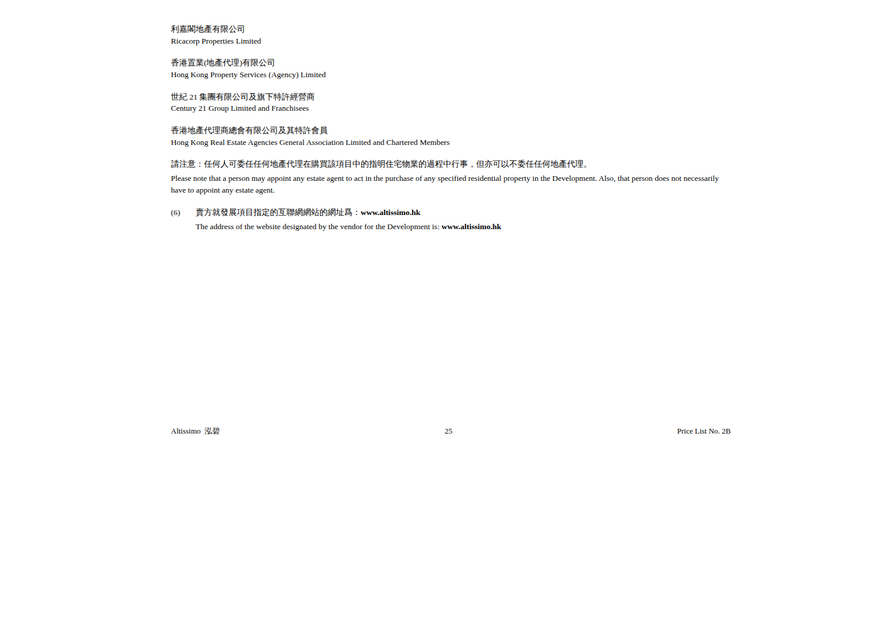利嘉閣地產有限公司
Ricacorp Properties Limited
香港置業(地產代理)有限公司
Hong Kong Property Services (Agency) Limited
世紀 21 集團有限公司及旗下特許經營商
Century 21 Group Limited and Franchisees
香港地產代理商總會有限公司及其特許會員
Hong Kong Real Estate Agencies General Association Limited and Chartered Members
請注意：任何人可委任任何地產代理在購買該項目中的指明住宅物業的過程中行事，但亦可以不委任任何地產代理。
Please note that a person may appoint any estate agent to act in the purchase of any specified residential property in the Development. Also, that person does not necessarily have to appoint any estate agent.
(6)
賣方就發展項目指定的互聯網網站的網址爲：www.altissimo.hk
The address of the website designated by the vendor for the Development is: www.altissimo.hk
Altissimo 泓碧
25
Price List No. 2B